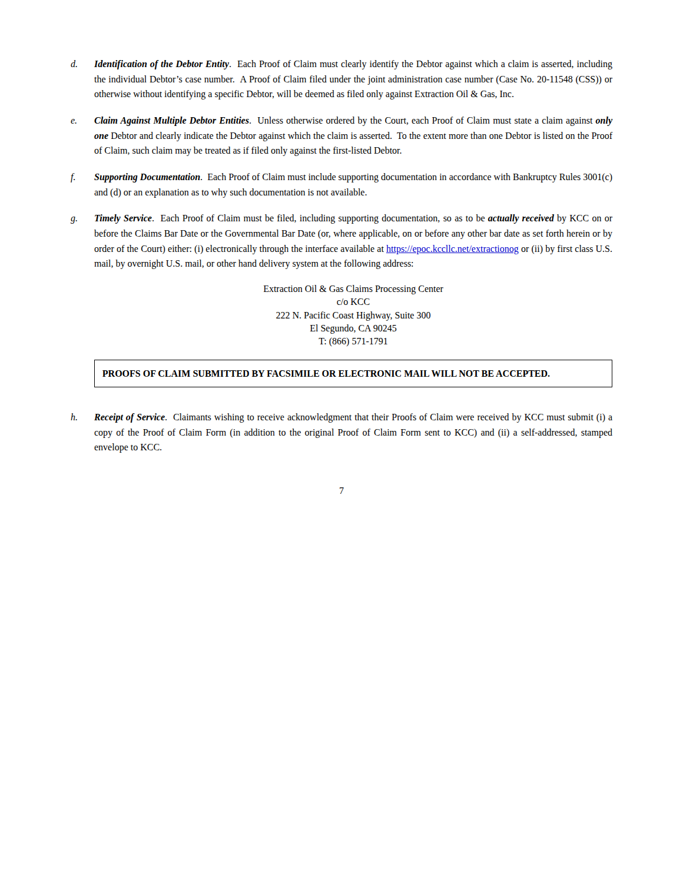d.
Identification of the Debtor Entity. Each Proof of Claim must clearly identify the Debtor against which a claim is asserted, including the individual Debtor’s case number. A Proof of Claim filed under the joint administration case number (Case No. 20-11548 (CSS)) or otherwise without identifying a specific Debtor, will be deemed as filed only against Extraction Oil & Gas, Inc.
e.
Claim Against Multiple Debtor Entities. Unless otherwise ordered by the Court, each Proof of Claim must state a claim against only one Debtor and clearly indicate the Debtor against which the claim is asserted. To the extent more than one Debtor is listed on the Proof of Claim, such claim may be treated as if filed only against the first-listed Debtor.
f.
Supporting Documentation. Each Proof of Claim must include supporting documentation in accordance with Bankruptcy Rules 3001(c) and (d) or an explanation as to why such documentation is not available.
g.
Timely Service. Each Proof of Claim must be filed, including supporting documentation, so as to be actually received by KCC on or before the Claims Bar Date or the Governmental Bar Date (or, where applicable, on or before any other bar date as set forth herein or by order of the Court) either: (i) electronically through the interface available at https://epoc.kccllc.net/extractionog or (ii) by first class U.S. mail, by overnight U.S. mail, or other hand delivery system at the following address:
Extraction Oil & Gas Claims Processing Center
c/o KCC
222 N. Pacific Coast Highway, Suite 300
El Segundo, CA 90245
T: (866) 571-1791
PROOFS OF CLAIM SUBMITTED BY FACSIMILE OR ELECTRONIC MAIL WILL NOT BE ACCEPTED.
h.
Receipt of Service. Claimants wishing to receive acknowledgment that their Proofs of Claim were received by KCC must submit (i) a copy of the Proof of Claim Form (in addition to the original Proof of Claim Form sent to KCC) and (ii) a self-addressed, stamped envelope to KCC.
7